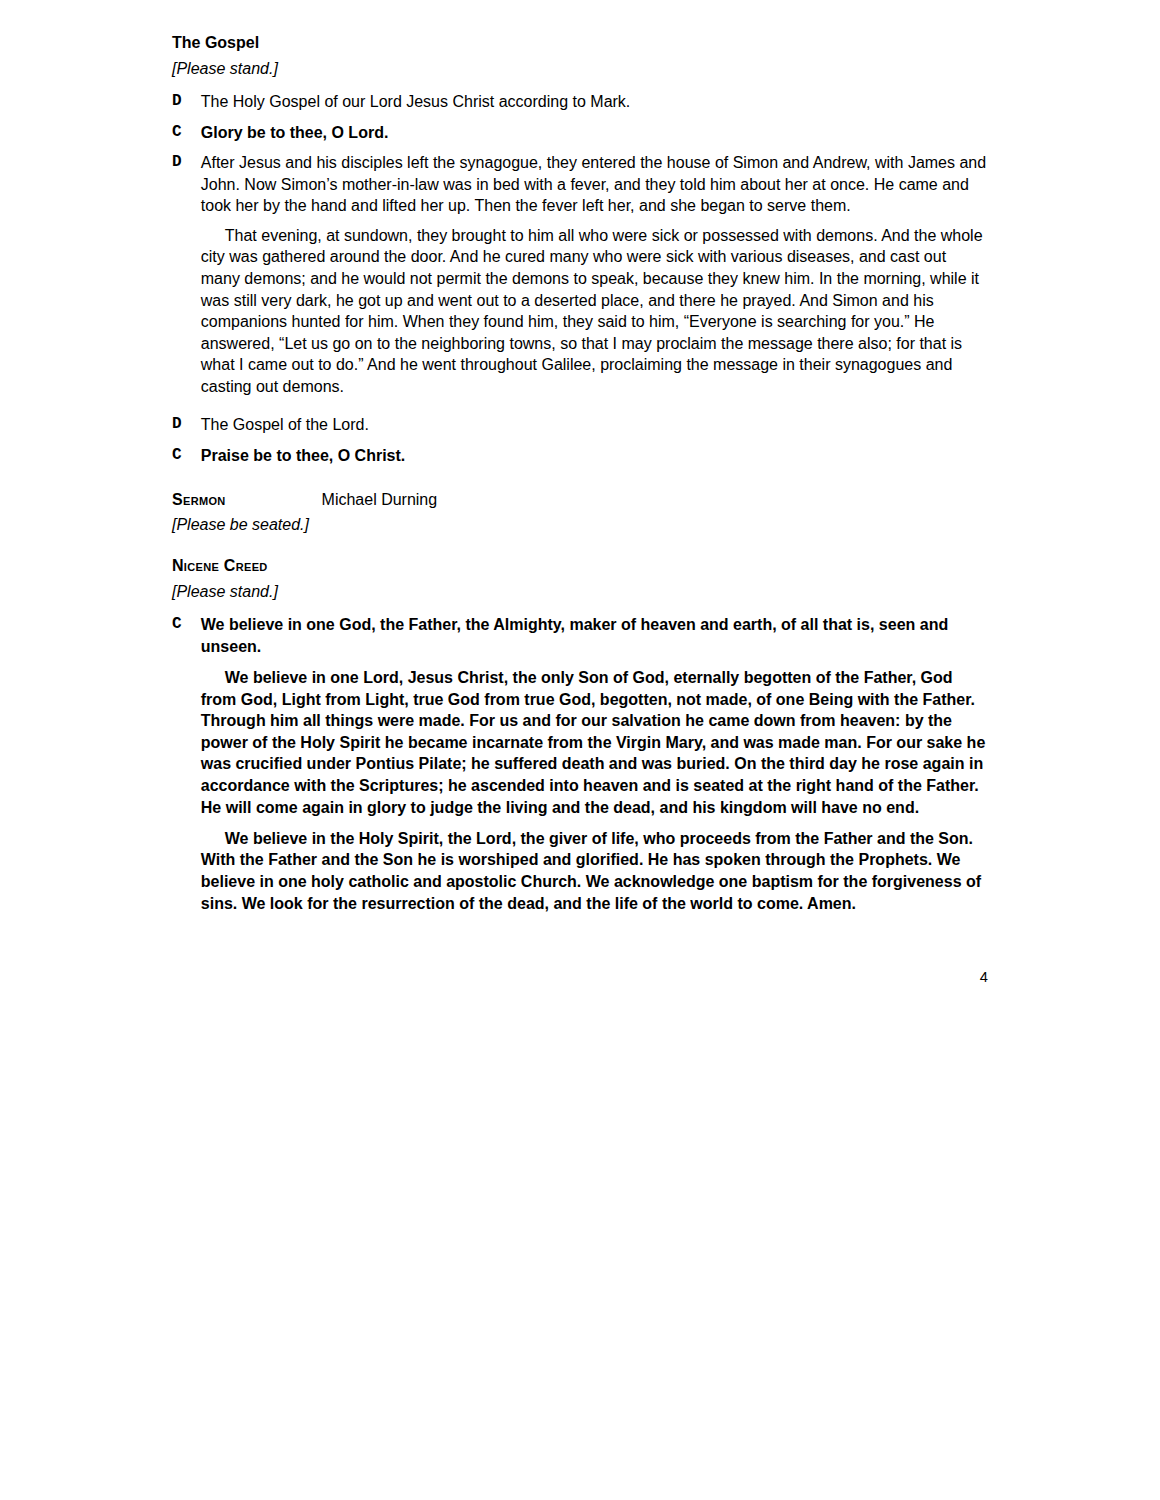The Gospel
[Please stand.]
D The Holy Gospel of our Lord Jesus Christ according to Mark.
C Glory be to thee, O Lord.
D
After Jesus and his disciples left the synagogue, they entered the house of Simon and Andrew, with James and John. Now Simon’s mother-in-law was in bed with a fever, and they told him about her at once. He came and took her by the hand and lifted her up. Then the fever left her, and she began to serve them.
That evening, at sundown, they brought to him all who were sick or possessed with demons. And the whole city was gathered around the door. And he cured many who were sick with various diseases, and cast out many demons; and he would not permit the demons to speak, because they knew him. In the morning, while it was still very dark, he got up and went out to a deserted place, and there he prayed. And Simon and his companions hunted for him. When they found him, they said to him, “Everyone is searching for you.” He answered, “Let us go on to the neighboring towns, so that I may proclaim the message there also; for that is what I came out to do.” And he went throughout Galilee, proclaiming the message in their synagogues and casting out demons.
D The Gospel of the Lord.
C Praise be to thee, O Christ.
Sermon Michael Durning
[Please be seated.]
Nicene Creed
[Please stand.]
C
We believe in one God, the Father, the Almighty, maker of heaven and earth, of all that is, seen and unseen.
We believe in one Lord, Jesus Christ, the only Son of God, eternally begotten of the Father, God from God, Light from Light, true God from true God, begotten, not made, of one Being with the Father. Through him all things were made. For us and for our salvation he came down from heaven: by the power of the Holy Spirit he became incarnate from the Virgin Mary, and was made man. For our sake he was crucified under Pontius Pilate; he suffered death and was buried. On the third day he rose again in accordance with the Scriptures; he ascended into heaven and is seated at the right hand of the Father. He will come again in glory to judge the living and the dead, and his kingdom will have no end.
We believe in the Holy Spirit, the Lord, the giver of life, who proceeds from the Father and the Son. With the Father and the Son he is worshiped and glorified. He has spoken through the Prophets. We believe in one holy catholic and apostolic Church. We acknowledge one baptism for the forgiveness of sins. We look for the resurrection of the dead, and the life of the world to come. Amen.
4